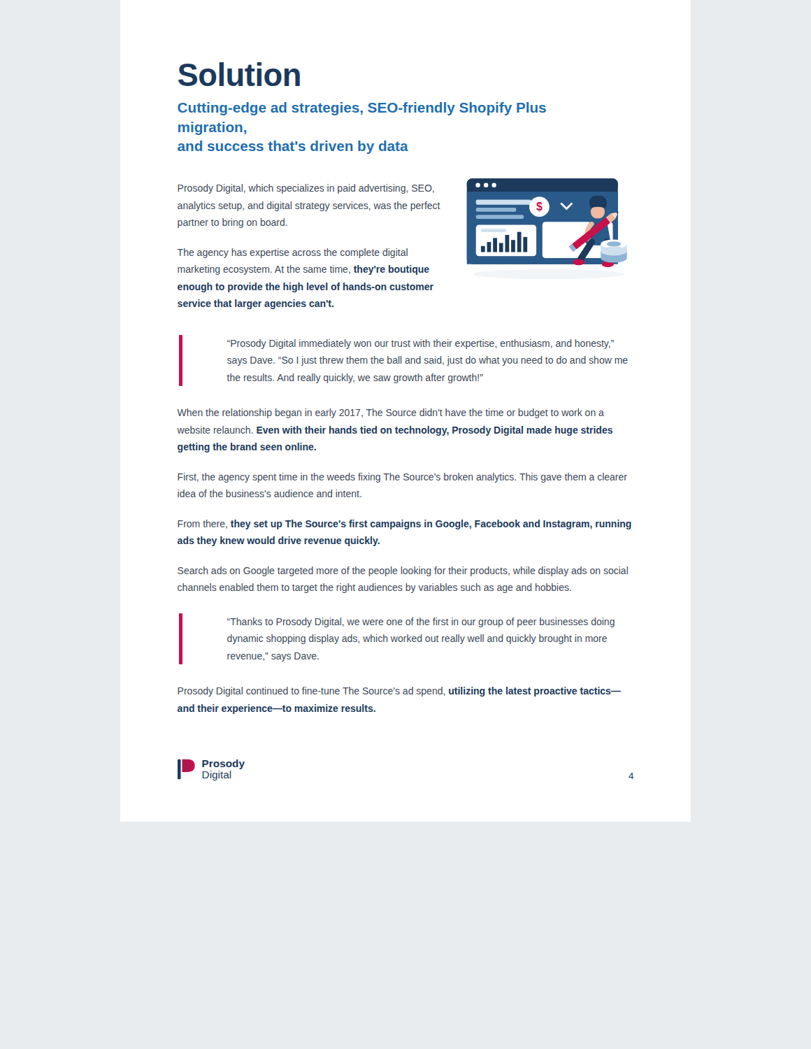Solution
Cutting-edge ad strategies, SEO-friendly Shopify Plus migration,
and success that's driven by data
Prosody Digital, which specializes in paid advertising, SEO, analytics setup, and digital strategy services, was the perfect partner to bring on board.
The agency has expertise across the complete digital marketing ecosystem. At the same time, they're boutique enough to provide the high level of hands-on customer service that larger agencies can't.
$
“Prosody Digital immediately won our trust with their expertise, enthusiasm, and honesty,” says Dave. “So I just threw them the ball and said, just do what you need to do and show me the results. And really quickly, we saw growth after growth!”
When the relationship began in early 2017, The Source didn't have the time or budget to work on a website relaunch. Even with their hands tied on technology, Prosody Digital made huge strides getting the brand seen online.
First, the agency spent time in the weeds fixing The Source's broken analytics. This gave them a clearer idea of the business's audience and intent.
From there, they set up The Source's first campaigns in Google, Facebook and Instagram, running ads they knew would drive revenue quickly.
Search ads on Google targeted more of the people looking for their products, while display ads on social channels enabled them to target the right audiences by variables such as age and hobbies.
“Thanks to Prosody Digital, we were one of the first in our group of peer businesses doing dynamic shopping display ads, which worked out really well and quickly brought in more revenue,” says Dave.
Prosody Digital continued to fine-tune The Source's ad spend, utilizing the latest proactive tactics—and their experience—to maximize results.
Prosody Digital
4